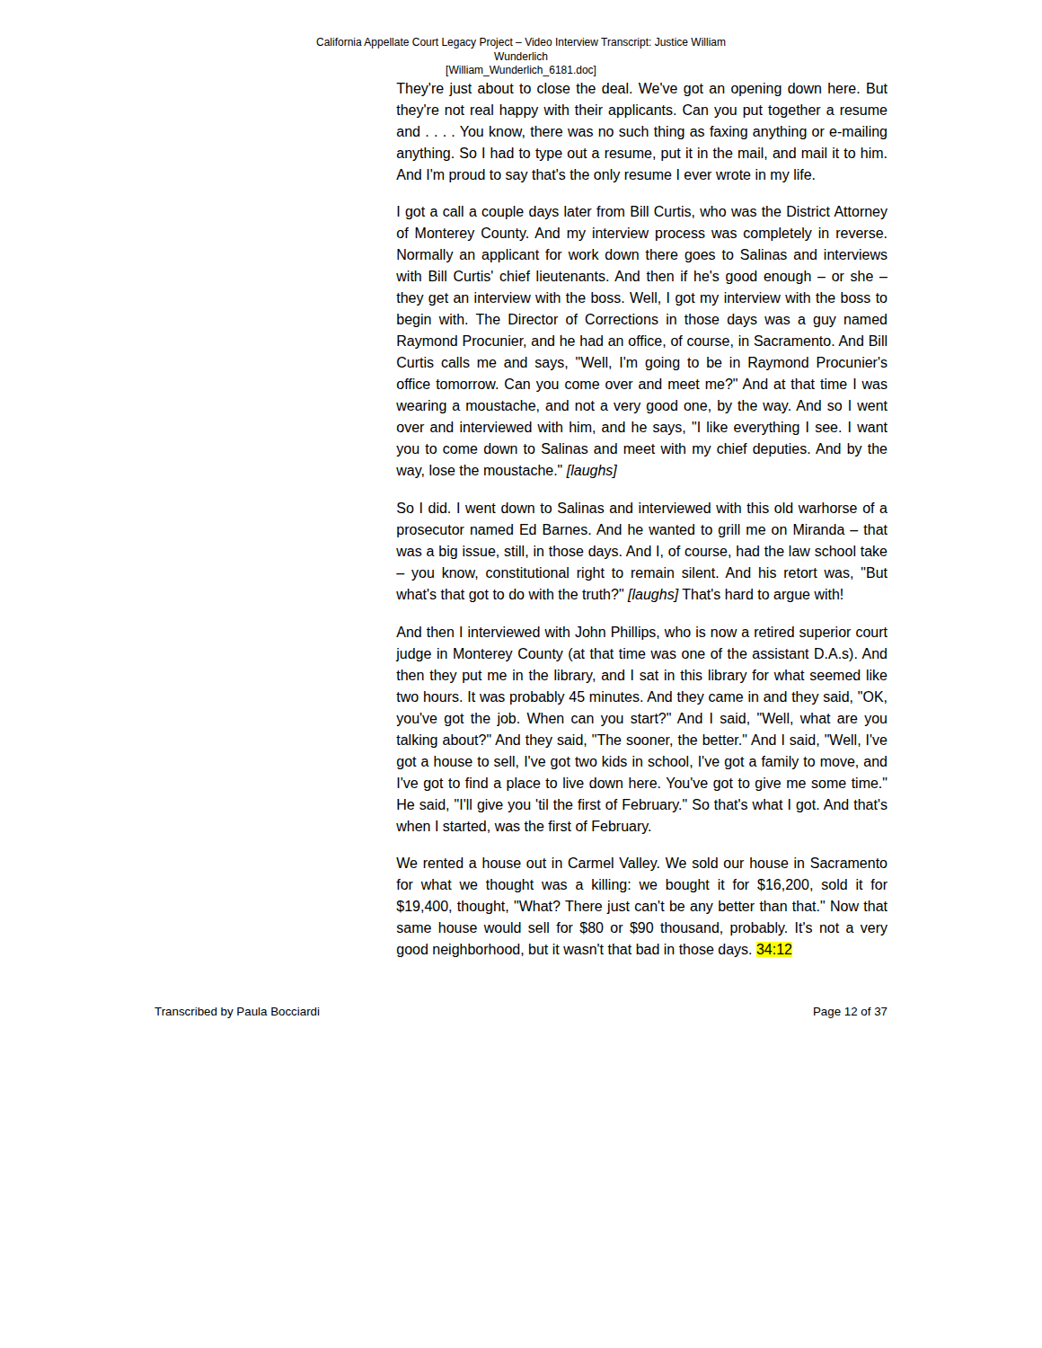California Appellate Court Legacy Project – Video Interview Transcript: Justice William Wunderlich [William_Wunderlich_6181.doc]
They're just about to close the deal. We've got an opening down here. But they're not real happy with their applicants. Can you put together a resume and . . . . You know, there was no such thing as faxing anything or e-mailing anything. So I had to type out a resume, put it in the mail, and mail it to him. And I'm proud to say that's the only resume I ever wrote in my life.
I got a call a couple days later from Bill Curtis, who was the District Attorney of Monterey County. And my interview process was completely in reverse. Normally an applicant for work down there goes to Salinas and interviews with Bill Curtis' chief lieutenants. And then if he's good enough – or she – they get an interview with the boss. Well, I got my interview with the boss to begin with. The Director of Corrections in those days was a guy named Raymond Procunier, and he had an office, of course, in Sacramento. And Bill Curtis calls me and says, "Well, I'm going to be in Raymond Procunier's office tomorrow. Can you come over and meet me?" And at that time I was wearing a moustache, and not a very good one, by the way. And so I went over and interviewed with him, and he says, "I like everything I see. I want you to come down to Salinas and meet with my chief deputies. And by the way, lose the moustache." [laughs]
So I did. I went down to Salinas and interviewed with this old warhorse of a prosecutor named Ed Barnes. And he wanted to grill me on Miranda – that was a big issue, still, in those days. And I, of course, had the law school take – you know, constitutional right to remain silent. And his retort was, "But what's that got to do with the truth?" [laughs] That's hard to argue with!
And then I interviewed with John Phillips, who is now a retired superior court judge in Monterey County (at that time was one of the assistant D.A.s). And then they put me in the library, and I sat in this library for what seemed like two hours. It was probably 45 minutes. And they came in and they said, "OK, you've got the job. When can you start?" And I said, "Well, what are you talking about?" And they said, "The sooner, the better." And I said, "Well, I've got a house to sell, I've got two kids in school, I've got a family to move, and I've got to find a place to live down here. You've got to give me some time." He said, "I'll give you 'til the first of February." So that's what I got. And that's when I started, was the first of February.
We rented a house out in Carmel Valley. We sold our house in Sacramento for what we thought was a killing: we bought it for $16,200, sold it for $19,400, thought, "What? There just can't be any better than that." Now that same house would sell for $80 or $90 thousand, probably. It's not a very good neighborhood, but it wasn't that bad in those days. 34:12
Transcribed by Paula Bocciardi Page 12 of 37